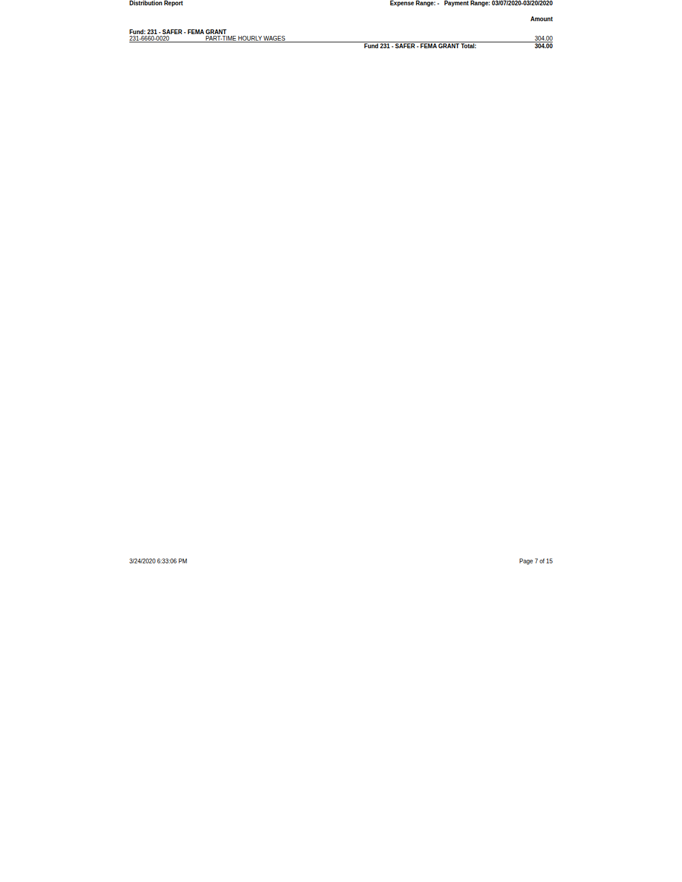Distribution Report
Expense Range: - Payment Range: 03/07/2020-03/20/2020
Amount
Fund: 231 - SAFER - FEMA GRANT
| 231-6660-0020 | PART-TIME HOURLY WAGES | | 304.00 |
| Fund 231 - SAFER - FEMA GRANT Total: | 304.00 |
3/24/2020 6:33:06 PM
Page 7 of 15